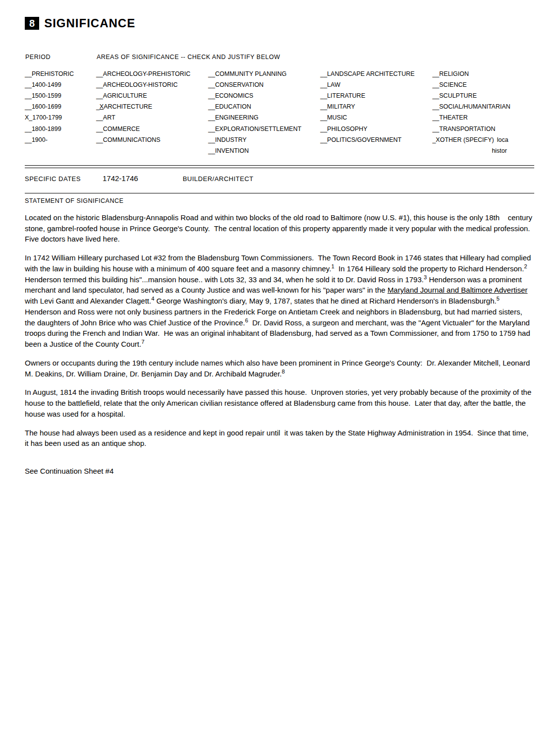8 SIGNIFICANCE
| PERIOD | AREAS OF SIGNIFICANCE -- CHECK AND JUSTIFY BELOW |
| --- | --- |
| __PREHISTORIC | __ARCHEOLOGY-PREHISTORIC | __COMMUNITY PLANNING | __LANDSCAPE ARCHITECTURE | __RELIGION |
| __1400-1499 | __ARCHEOLOGY-HISTORIC | __CONSERVATION | __LAW | __SCIENCE |
| __1500-1599 | __AGRICULTURE | __ECONOMICS | __LITERATURE | __SCULPTURE |
| __1600-1699 | _ X ARCHITECTURE | __EDUCATION | __MILITARY | __SOCIAL/HUMANITARIAN |
| X _1700-1799 | __ART | __ENGINEERING | __MUSIC | __THEATER |
| __1800-1899 | __COMMERCE | __EXPLORATION/SETTLEMENT | __PHILOSOPHY | __TRANSPORTATION |
| __1900- | __COMMUNICATIONS | __INDUSTRY | __POLITICS/GOVERNMENT | _ X OTHER (SPECIFY) loca |
| | | __INVENTION | | histor |
SPECIFIC DATES 1742-1746 BUILDER/ARCHITECT
STATEMENT OF SIGNIFICANCE
Located on the historic Bladensburg-Annapolis Road and within two blocks of the old road to Baltimore (now U.S. #1), this house is the only 18th century stone, gambrel-roofed house in Prince George's County. The central location of this property apparently made it very popular with the medical profession. Five doctors have lived here.
In 1742 William Hilleary purchased Lot #32 from the Bladensburg Town Commissioners. The Town Record Book in 1746 states that Hilleary had complied with the law in building his house with a minimum of 400 square feet and a masonry chimney.1 In 1764 Hilleary sold the property to Richard Henderson.2 Henderson termed this building his"...mansion house.. with Lots 32, 33 and 34, when he sold it to Dr. David Ross in 1793.3 Henderson was a prominent merchant and land speculator, had served as a County Justice and was well-known for his "paper wars" in the Maryland Journal and Baltimore Advertiser with Levi Gantt and Alexander Clagett.4 George Washington's diary, May 9, 1787, states that he dined at Richard Henderson's in Bladensburgh.5 Henderson and Ross were not only business partners in the Frederick Forge on Antietam Creek and neighbors in Bladensburg, but had married sisters, the daughters of John Brice who was Chief Justice of the Province.6 Dr. David Ross, a surgeon and merchant, was the "Agent Victualer" for the Maryland troops during the French and Indian War. He was an original inhabitant of Bladensburg, had served as a Town Commissioner, and from 1750 to 1759 had been a Justice of the County Court.7
Owners or occupants during the 19th century include names which also have been prominent in Prince George's County: Dr. Alexander Mitchell, Leonard M. Deakins, Dr. William Draine, Dr. Benjamin Day and Dr. Archibald Magruder.8
In August, 1814 the invading British troops would necessarily have passed this house. Unproven stories, yet very probably because of the proximity of the house to the battlefield, relate that the only American civilian resistance offered at Bladensburg came from this house. Later that day, after the battle, the house was used for a hospital.
The house had always been used as a residence and kept in good repair until it was taken by the State Highway Administration in 1954. Since that time, it has been used as an antique shop.
See Continuation Sheet #4